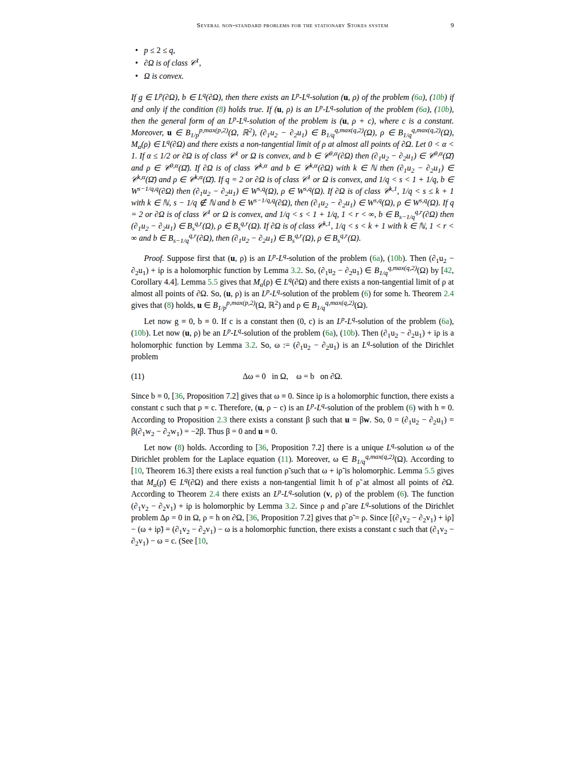Several non-standard problems for the stationary Stokes system 9
p ≤ 2 ≤ q,
∂Ω is of class 𝒞1,
Ω is convex.
If g ∈ Lp(∂Ω), b ∈ Lq(∂Ω), then there exists an Lp-Lq-solution (u, ρ) of the problem (6a), (10b) if and only if the condition (8) holds true. If (u, ρ) is an Lp-Lq-solution of the problem (6a), (10b), then the general form of an Lp-Lq-solution of the problem is (u, ρ + c), where c is a constant. Moreover, u ∈ B1/pp,max(p,2)(Ω, ℝ2), (∂1u2 − ∂2u1) ∈ B1/qq,max(q,2)(Ω), ρ ∈ B1/qq,max(q,2)(Ω), Ma(ρ) ∈ Lq(∂Ω) and there exists a non-tangential limit of ρ at almost all points of ∂Ω. Let 0 < α < 1. If α ≤ 1/2 or ∂Ω is of class 𝒞1 or Ω is convex, and b ∈ 𝒞0,α(∂Ω) then (∂1u2 − ∂2u1) ∈ 𝒞0,α(Ω̄) and ρ ∈ 𝒞0,α(Ω̄). If ∂Ω is of class 𝒞k,α and b ∈ 𝒞k,α(∂Ω) with k ∈ ℕ then (∂1u2 − ∂2u1) ∈ 𝒞k,α(Ω̄) and ρ ∈ 𝒞k,α(Ω̄). If q = 2 or ∂Ω is of class 𝒞1 or Ω is convex, and 1/q < s < 1 + 1/q, b ∈ Ws−1/q,q(∂Ω) then (∂1u2 − ∂2u1) ∈ Ws,q(Ω), ρ ∈ Ws,q(Ω). If ∂Ω is of class 𝒞k,1, 1/q < s ≤ k + 1 with k ∈ ℕ, s − 1/q ∉ ℕ and b ∈ Ws−1/q,q(∂Ω), then (∂1u2 − ∂2u1) ∈ Ws,q(Ω), ρ ∈ Ws,q(Ω). If q = 2 or ∂Ω is of class 𝒞1 or Ω is convex, and 1/q < s < 1 + 1/q, 1 < r < ∞, b ∈ Bs−1/qq,r(∂Ω) then (∂1u2 − ∂2u1) ∈ Bsq,r(Ω), ρ ∈ Bsq,r(Ω). If ∂Ω is of class 𝒞k,1, 1/q < s < k + 1 with k ∈ ℕ, 1 < r < ∞ and b ∈ Bs−1/qq,r(∂Ω), then (∂1u2 − ∂2u1) ∈ Bsq,r(Ω), ρ ∈ Bsq,r(Ω).
Proof. Suppose first that (u, ρ) is an Lp-Lq-solution of the problem (6a), (10b). Then (∂1u2 − ∂2u1) + iρ is a holomorphic function by Lemma 3.2. So, (∂1u2 − ∂2u1) ∈ B1/qq,max(q,2)(Ω) by [42, Corollary 4.4]. Lemma 5.5 gives that Ma(ρ) ∈ Lq(∂Ω) and there exists a non-tangential limit of ρ at almost all points of ∂Ω. So, (u, ρ) is an Lp-Lq-solution of the problem (6) for some h. Theorem 2.4 gives that (8) holds, u ∈ B1/pp,max(p,2)(Ω, ℝ2) and ρ ∈ B1/qq,max(q,2)(Ω).
Let now g ≡ 0, b ≡ 0. If c is a constant then (0, c) is an Lp-Lq-solution of the problem (6a), (10b). Let now (u, ρ) be an Lp-Lq-solution of the problem (6a), (10b). Then (∂1u2 − ∂2u1) + iρ is a holomorphic function by Lemma 3.2. So, ω := (∂1u2 − ∂2u1) is an Lq-solution of the Dirichlet problem
(11)
Δω = 0 in Ω, ω = b on ∂Ω.
Since b ≡ 0, [36, Proposition 7.2] gives that ω ≡ 0. Since iρ is a holomorphic function, there exists a constant c such that ρ ≡ c. Therefore, (u, ρ − c) is an Lp-Lq-solution of the problem (6) with h ≡ 0. According to Proposition 2.3 there exists a constant β such that u = βw. So, 0 = (∂1u2 − ∂2u1) = β(∂1w2 − ∂2w1) = −2β. Thus β = 0 and u ≡ 0.
Let now (8) holds. According to [36, Proposition 7.2] there is a unique Lq-solution ω of the Dirichlet problem for the Laplace equation (11). Moreover, ω ∈ B1/qq,max(q,2)(Ω). According to [10, Theorem 16.3] there exists a real function ρ̃ such that ω + iρ̃ is holomorphic. Lemma 5.5 gives that Ma(ρ̃) ∈ Lq(∂Ω) and there exists a non-tangential limit h of ρ̃ at almost all points of ∂Ω. According to Theorem 2.4 there exists an Lp-Lq-solution (v, ρ) of the problem (6). The function (∂1v2 − ∂2v1) + iρ is holomorphic by Lemma 3.2. Since ρ and ρ̃ are Lq-solutions of the Dirichlet problem Δρ = 0 in Ω, ρ = h on ∂Ω, [36, Proposition 7.2] gives that ρ̃ = ρ. Since [(∂1v2 − ∂2v1) + iρ] − (ω + iρ̃) = (∂1v2 − ∂2v1) − ω is a holomorphic function, there exists a constant c such that (∂1v2 − ∂2v1) − ω = c. (See [10,